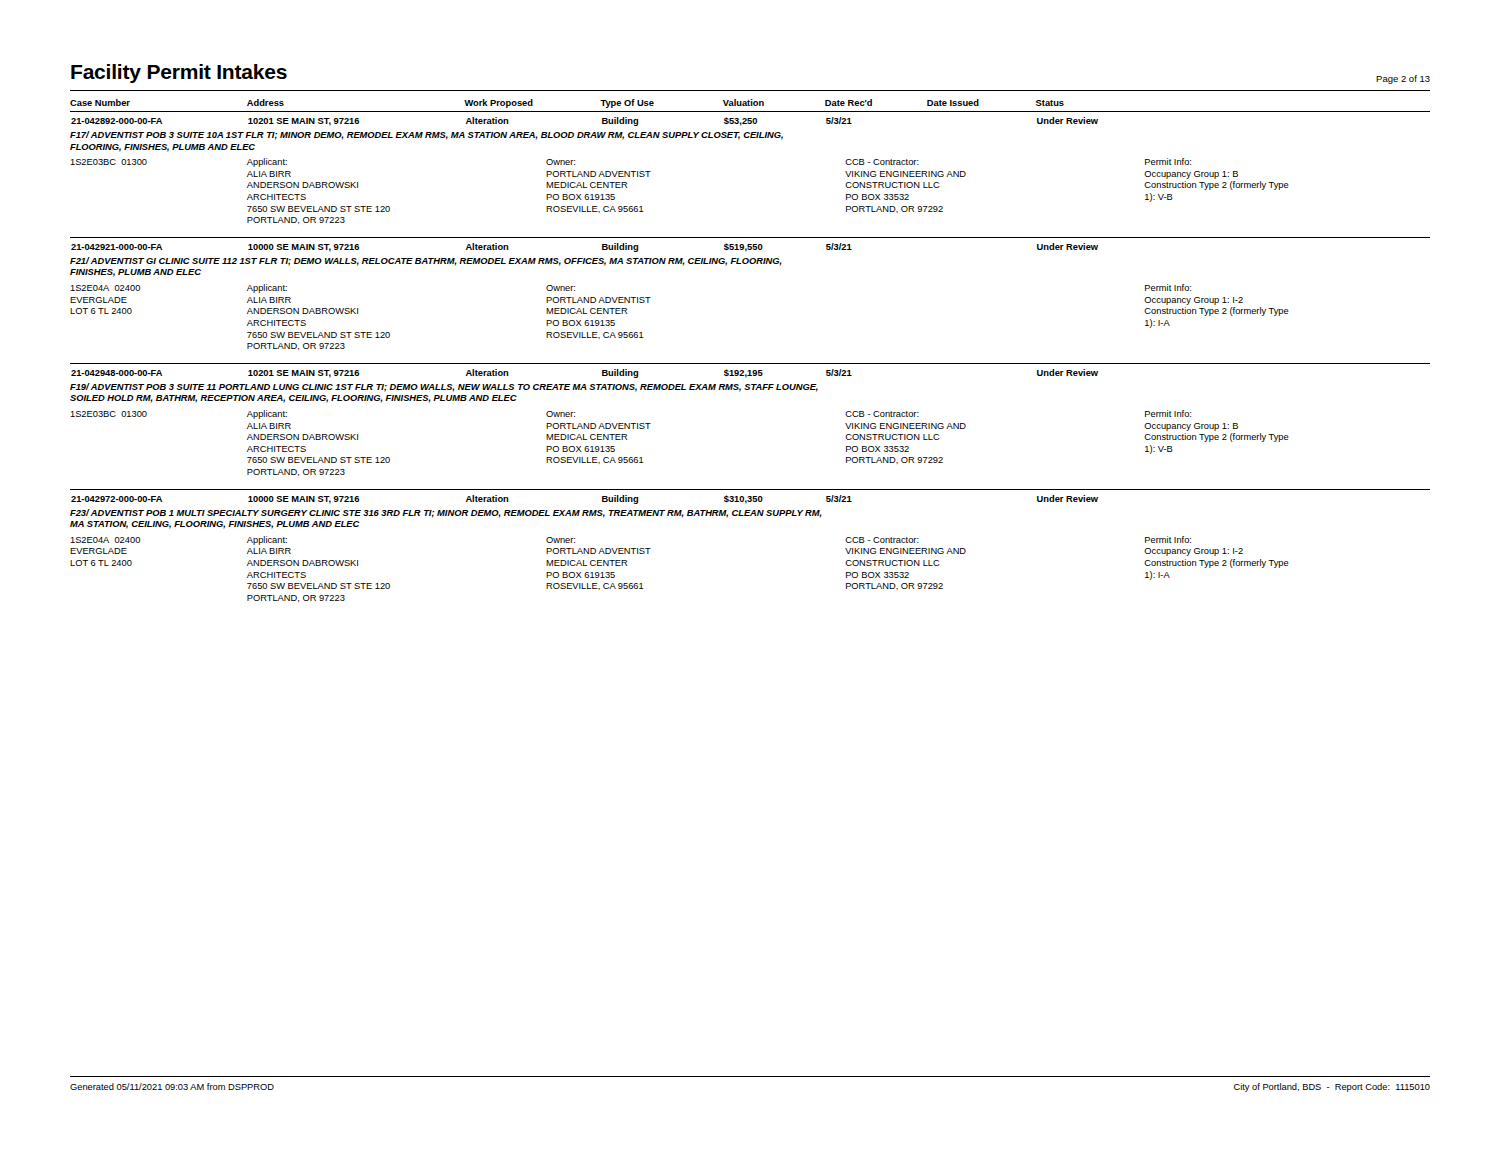Facility Permit Intakes
Page 2 of 13
| Case Number | Address | Work Proposed | Type Of Use | Valuation | Date Rec'd | Date Issued | Status |
| --- | --- | --- | --- | --- | --- | --- | --- |
| 21-042892-000-00-FA | 10201 SE MAIN ST, 97216 | Alteration | Building | $53,250 | 5/3/21 | | Under Review |
F17/ ADVENTIST POB 3 SUITE 10A 1ST FLR TI; MINOR DEMO, REMODEL EXAM RMS, MA STATION AREA, BLOOD DRAW RM, CLEAN SUPPLY CLOSET, CEILING,
FLOORING, FINISHES, PLUMB AND ELEC
| 1S2E03BC 01300 | Applicant: ALIA BIRR ANDERSON DABROWSKI ARCHITECTS 7650 SW BEVELAND ST STE 120 PORTLAND, OR 97223 | Owner: PORTLAND ADVENTIST MEDICAL CENTER PO BOX 619135 ROSEVILLE, CA 95661 | CCB - Contractor: VIKING ENGINEERING AND CONSTRUCTION LLC PO BOX 33532 PORTLAND, OR 97292 | Permit Info: Occupancy Group 1: B Construction Type 2 (formerly Type 1): V-B |
| 21-042921-000-00-FA | 10000 SE MAIN ST, 97216 | Alteration | Building | $519,550 | 5/3/21 | | Under Review |
F21/ ADVENTIST GI CLINIC SUITE 112 1ST FLR TI; DEMO WALLS, RELOCATE BATHRM, REMODEL EXAM RMS, OFFICES, MA STATION RM, CEILING, FLOORING,
FINISHES, PLUMB AND ELEC
| 1S2E04A 02400 EVERGLADE LOT 6 TL 2400 | Applicant: ALIA BIRR ANDERSON DABROWSKI ARCHITECTS 7650 SW BEVELAND ST STE 120 PORTLAND, OR 97223 | Owner: PORTLAND ADVENTIST MEDICAL CENTER PO BOX 619135 ROSEVILLE, CA 95661 | | Permit Info: Occupancy Group 1: I-2 Construction Type 2 (formerly Type 1): I-A |
| 21-042948-000-00-FA | 10201 SE MAIN ST, 97216 | Alteration | Building | $192,195 | 5/3/21 | | Under Review |
F19/ ADVENTIST POB 3 SUITE 11 PORTLAND LUNG CLINIC 1ST FLR TI; DEMO WALLS, NEW WALLS TO CREATE MA STATIONS, REMODEL EXAM RMS, STAFF LOUNGE,
SOILED HOLD RM, BATHRM, RECEPTION AREA, CEILING, FLOORING, FINISHES, PLUMB AND ELEC
| 1S2E03BC 01300 | Applicant: ALIA BIRR ANDERSON DABROWSKI ARCHITECTS 7650 SW BEVELAND ST STE 120 PORTLAND, OR 97223 | Owner: PORTLAND ADVENTIST MEDICAL CENTER PO BOX 619135 ROSEVILLE, CA 95661 | CCB - Contractor: VIKING ENGINEERING AND CONSTRUCTION LLC PO BOX 33532 PORTLAND, OR 97292 | Permit Info: Occupancy Group 1: B Construction Type 2 (formerly Type 1): V-B |
| 21-042972-000-00-FA | 10000 SE MAIN ST, 97216 | Alteration | Building | $310,350 | 5/3/21 | | Under Review |
F23/ ADVENTIST POB 1 MULTI SPECIALTY SURGERY CLINIC STE 316 3RD FLR TI; MINOR DEMO, REMODEL EXAM RMS, TREATMENT RM, BATHRM, CLEAN SUPPLY RM,
MA STATION, CEILING, FLOORING, FINISHES, PLUMB AND ELEC
| 1S2E04A 02400 EVERGLADE LOT 6 TL 2400 | Applicant: ALIA BIRR ANDERSON DABROWSKI ARCHITECTS 7650 SW BEVELAND ST STE 120 PORTLAND, OR 97223 | Owner: PORTLAND ADVENTIST MEDICAL CENTER PO BOX 619135 ROSEVILLE, CA 95661 | CCB - Contractor: VIKING ENGINEERING AND CONSTRUCTION LLC PO BOX 33532 PORTLAND, OR 97292 | Permit Info: Occupancy Group 1: I-2 Construction Type 2 (formerly Type 1): I-A |
Generated 05/11/2021 09:03 AM from DSPPROD
City of Portland, BDS - Report Code: 1115010